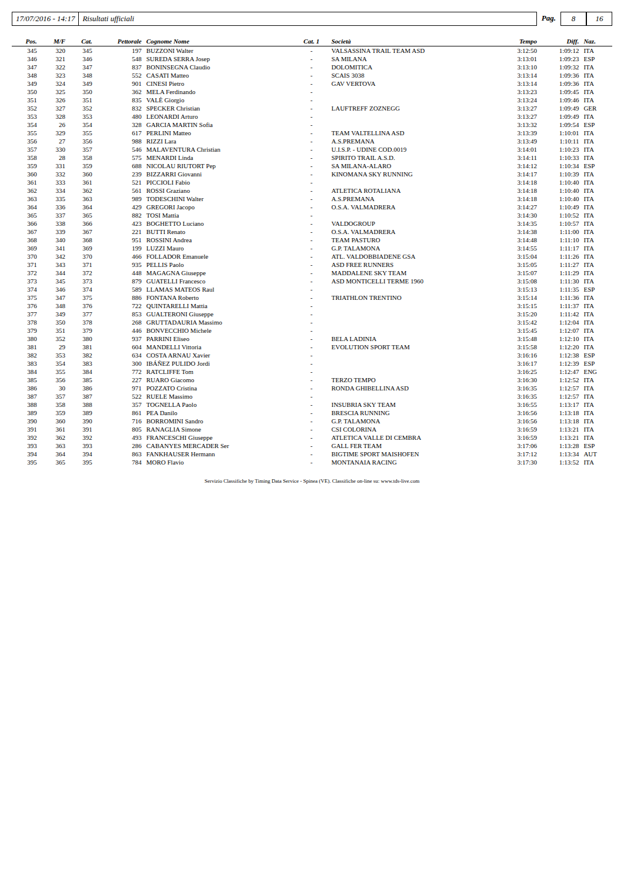17/07/2016 - 14:17
Risultati ufficiali
Pag.
8
16
| Pos. | M/F | Cat. | Pettorale | Cognome Nome | Cat. 1 | Società | Tempo | Diff. | Naz. |
| --- | --- | --- | --- | --- | --- | --- | --- | --- | --- |
| 345 | 320 | 345 | 197 | BUZZONI Walter | - | VALSASSINA TRAIL TEAM ASD | 3:12:50 | 1:09:12 | ITA |
| 346 | 321 | 346 | 548 | SUREDA SERRA Josep | - | SA MILANA | 3:13:01 | 1:09:23 | ESP |
| 347 | 322 | 347 | 837 | BONINSEGNA Claudio | - | DOLOMITICA | 3:13:10 | 1:09:32 | ITA |
| 348 | 323 | 348 | 552 | CASATI Matteo | - | SCAIS 3038 | 3:13:14 | 1:09:36 | ITA |
| 349 | 324 | 349 | 901 | CINESI Pietro | - | GAV VERTOVA | 3:13:14 | 1:09:36 | ITA |
| 350 | 325 | 350 | 362 | MELA Ferdinando | - | | 3:13:23 | 1:09:45 | ITA |
| 351 | 326 | 351 | 835 | VALÈ Giorgio | - | | 3:13:24 | 1:09:46 | ITA |
| 352 | 327 | 352 | 832 | SPECKER Christian | - | LAUFTREFF ZOZNEGG | 3:13:27 | 1:09:49 | GER |
| 353 | 328 | 353 | 480 | LEONARDI Arturo | - | | 3:13:27 | 1:09:49 | ITA |
| 354 | 26 | 354 | 328 | GARCIA MARTIN Sofia | - | | 3:13:32 | 1:09:54 | ESP |
| 355 | 329 | 355 | 617 | PERLINI Matteo | - | TEAM VALTELLINA ASD | 3:13:39 | 1:10:01 | ITA |
| 356 | 27 | 356 | 988 | RIZZI Lara | - | A.S.PREMANA | 3:13:49 | 1:10:11 | ITA |
| 357 | 330 | 357 | 546 | MALAVENTURA Christian | - | U.I.S.P. - UDINE COD.0019 | 3:14:01 | 1:10:23 | ITA |
| 358 | 28 | 358 | 575 | MENARDI Linda | - | SPIRITO TRAIL A.S.D. | 3:14:11 | 1:10:33 | ITA |
| 359 | 331 | 359 | 688 | NICOLAU RIUTORT Pep | - | SA MILANA-ALARO | 3:14:12 | 1:10:34 | ESP |
| 360 | 332 | 360 | 239 | BIZZARRI Giovanni | - | KINOMANA SKY RUNNING | 3:14:17 | 1:10:39 | ITA |
| 361 | 333 | 361 | 521 | PICCIOLI Fabio | - | | 3:14:18 | 1:10:40 | ITA |
| 362 | 334 | 362 | 561 | ROSSI Graziano | - | ATLETICA ROTALIANA | 3:14:18 | 1:10:40 | ITA |
| 363 | 335 | 363 | 989 | TODESCHINI Walter | - | A.S.PREMANA | 3:14:18 | 1:10:40 | ITA |
| 364 | 336 | 364 | 429 | GREGORI Jacopo | - | O.S.A. VALMADRERA | 3:14:27 | 1:10:49 | ITA |
| 365 | 337 | 365 | 882 | TOSI Mattia | - | | 3:14:30 | 1:10:52 | ITA |
| 366 | 338 | 366 | 423 | BOGHETTO Luciano | - | VALDOGROUP | 3:14:35 | 1:10:57 | ITA |
| 367 | 339 | 367 | 221 | BUTTI Renato | - | O.S.A. VALMADRERA | 3:14:38 | 1:11:00 | ITA |
| 368 | 340 | 368 | 951 | ROSSINI Andrea | - | TEAM PASTURO | 3:14:48 | 1:11:10 | ITA |
| 369 | 341 | 369 | 199 | LUZZI Mauro | - | G.P. TALAMONA | 3:14:55 | 1:11:17 | ITA |
| 370 | 342 | 370 | 466 | FOLLADOR Emanuele | - | ATL. VALDOBBIADENE GSA | 3:15:04 | 1:11:26 | ITA |
| 371 | 343 | 371 | 935 | PELLIS Paolo | - | ASD FREE RUNNERS | 3:15:05 | 1:11:27 | ITA |
| 372 | 344 | 372 | 448 | MAGAGNA Giuseppe | - | MADDALENE SKY TEAM | 3:15:07 | 1:11:29 | ITA |
| 373 | 345 | 373 | 879 | GUATELLI Francesco | - | ASD MONTICELLI TERME 1960 | 3:15:08 | 1:11:30 | ITA |
| 374 | 346 | 374 | 589 | LLAMAS MATEOS Raul | - | | 3:15:13 | 1:11:35 | ESP |
| 375 | 347 | 375 | 886 | FONTANA Roberto | - | TRIATHLON TRENTINO | 3:15:14 | 1:11:36 | ITA |
| 376 | 348 | 376 | 722 | QUINTARELLI Mattia | - | | 3:15:15 | 1:11:37 | ITA |
| 377 | 349 | 377 | 853 | GUALTERONI Giuseppe | - | | 3:15:20 | 1:11:42 | ITA |
| 378 | 350 | 378 | 268 | GRUTTADAURIA Massimo | - | | 3:15:42 | 1:12:04 | ITA |
| 379 | 351 | 379 | 446 | BONVECCHIO Michele | - | | 3:15:45 | 1:12:07 | ITA |
| 380 | 352 | 380 | 937 | PARRINI Eliseo | - | BELA LADINIA | 3:15:48 | 1:12:10 | ITA |
| 381 | 29 | 381 | 604 | MANDELLI Vittoria | - | EVOLUTION SPORT TEAM | 3:15:58 | 1:12:20 | ITA |
| 382 | 353 | 382 | 634 | COSTA ARNAU Xavier | - | | 3:16:16 | 1:12:38 | ESP |
| 383 | 354 | 383 | 300 | IBÁÑEZ PULIDO Jordi | - | | 3:16:17 | 1:12:39 | ESP |
| 384 | 355 | 384 | 772 | RATCLIFFE Tom | - | | 3:16:25 | 1:12:47 | ENG |
| 385 | 356 | 385 | 227 | RUARO Giacomo | - | TERZO TEMPO | 3:16:30 | 1:12:52 | ITA |
| 386 | 30 | 386 | 971 | POZZATO Cristina | - | RONDA GHIBELLINA ASD | 3:16:35 | 1:12:57 | ITA |
| 387 | 357 | 387 | 522 | RUELE Massimo | - | | 3:16:35 | 1:12:57 | ITA |
| 388 | 358 | 388 | 357 | TOGNELLA Paolo | - | INSUBRIA SKY TEAM | 3:16:55 | 1:13:17 | ITA |
| 389 | 359 | 389 | 861 | PEA Danilo | - | BRESCIA RUNNING | 3:16:56 | 1:13:18 | ITA |
| 390 | 360 | 390 | 716 | BORROMINI Sandro | - | G.P. TALAMONA | 3:16:56 | 1:13:18 | ITA |
| 391 | 361 | 391 | 805 | RANAGLIA Simone | - | CSI COLORINA | 3:16:59 | 1:13:21 | ITA |
| 392 | 362 | 392 | 493 | FRANCESCHI Giuseppe | - | ATLETICA VALLE DI CEMBRA | 3:16:59 | 1:13:21 | ITA |
| 393 | 363 | 393 | 286 | CABANYES MERCADER Ser | - | GALL FER TEAM | 3:17:06 | 1:13:28 | ESP |
| 394 | 364 | 394 | 863 | FANKHAUSER Hermann | - | BIGTIME SPORT MAISHOFEN | 3:17:12 | 1:13:34 | AUT |
| 395 | 365 | 395 | 784 | MORO Flavio | - | MONTANAIA RACING | 3:17:30 | 1:13:52 | ITA |
Servizio Classifiche by Timing Data Service - Spinea (VE). Classifiche on-line su: www.tds-live.com